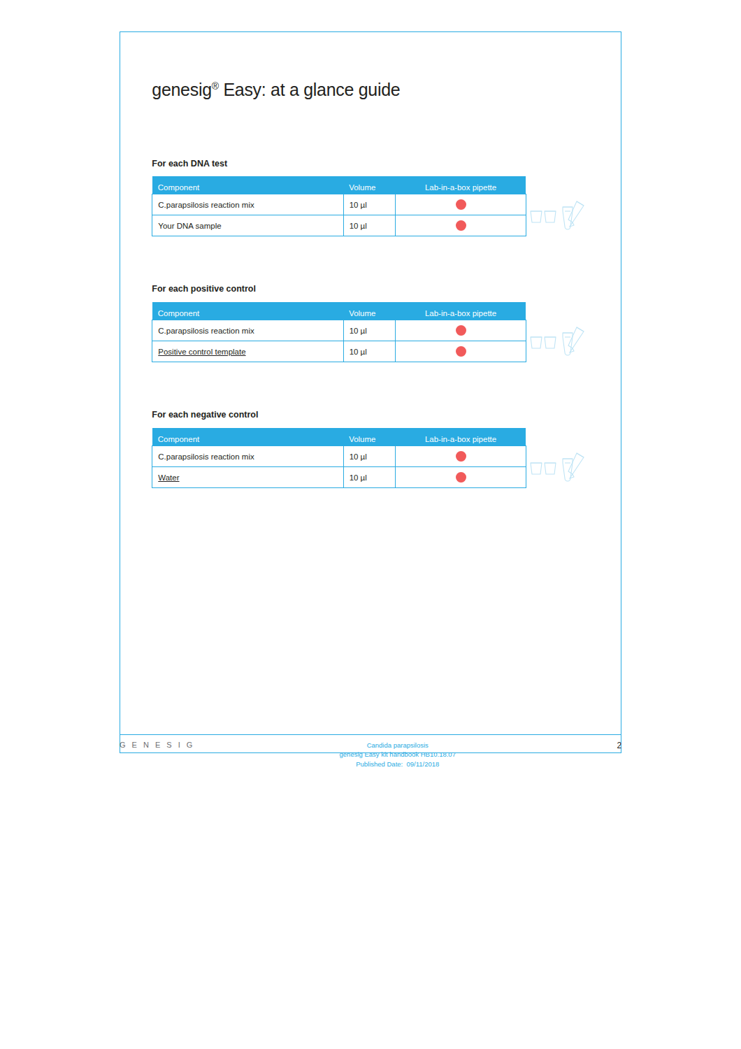genesig® Easy: at a glance guide
For each DNA test
| Component | Volume | Lab-in-a-box pipette | |
| --- | --- | --- | --- |
| C.parapsilosis reaction mix | 10 µl | | |
| Your DNA sample | 10 µl | |
For each positive control
| Component | Volume | Lab-in-a-box pipette | |
| --- | --- | --- | --- |
| C.parapsilosis reaction mix | 10 µl | | |
| Positive control template | 10 µl | |
For each negative control
| Component | Volume | Lab-in-a-box pipette | |
| --- | --- | --- | --- |
| C.parapsilosis reaction mix | 10 µl | | |
| Water | 10 µl | |
G E N E S I G
Candida parapsilosis
genesig Easy kit handbook HB10.18.07
Published Date: 09/11/2018
2